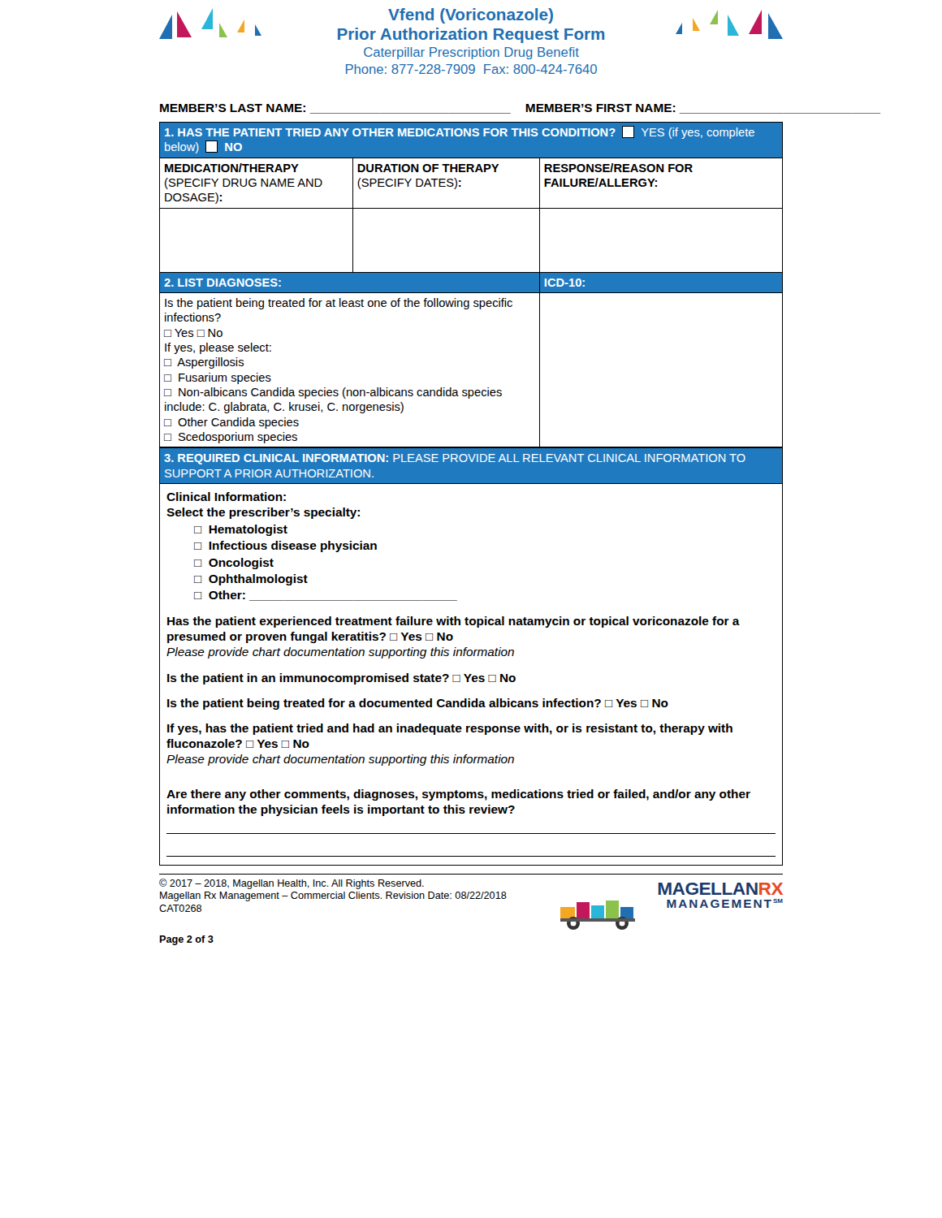Vfend (Voriconazole)
Prior Authorization Request Form
Caterpillar Prescription Drug Benefit
Phone: 877-228-7909 Fax: 800-424-7640
MEMBER’S LAST NAME: _____________________________
MEMBER’S FIRST NAME: _____________________________
| 1. HAS THE PATIENT TRIED ANY OTHER MEDICATIONS FOR THIS CONDITION? YES (if yes, complete below) NO |
| MEDICATION/THERAPY (SPECIFY DRUG NAME AND DOSAGE) : | DURATION OF THERAPY (SPECIFY DATES) : | RESPONSE/REASON FOR FAILURE/ALLERGY: |
| 2. LIST DIAGNOSES: | ICD-10: |
| Is the patient being treated for at least one of the following specific infections? □ Yes □ No If yes, please select: □ Aspergillosis □ Fusarium species □ Non-albicans Candida species (non-albicans candida species include: C. glabrata, C. krusei, C. norgenesis) □ Other Candida species □ Scedosporium species | |
| 3. REQUIRED CLINICAL INFORMATION: PLEASE PROVIDE ALL RELEVANT CLINICAL INFORMATION TO SUPPORT A PRIOR AUTHORIZATION. |
Clinical Information:
Select the prescriber’s specialty:
□ Hematologist
□ Infectious disease physician
□ Oncologist
□ Ophthalmologist
□ Other: ______________________________
Has the patient experienced treatment failure with topical natamycin or topical voriconazole for a presumed or proven fungal keratitis? □ Yes □ No
Please provide chart documentation supporting this information
Is the patient in an immunocompromised state? □ Yes □ No
Is the patient being treated for a documented Candida albicans infection? □ Yes □ No
If yes, has the patient tried and had an inadequate response with, or is resistant to, therapy with fluconazole? □ Yes □ No
Please provide chart documentation supporting this information
Are there any other comments, diagnoses, symptoms, medications tried or failed, and/or any other information the physician feels is important to this review?
© 2017 – 2018, Magellan Health, Inc. All Rights Reserved.
Magellan Rx Management – Commercial Clients. Revision Date: 08/22/2018
CAT0268
Page 2 of 3
MAGELLANRX
MANAGEMENTSM